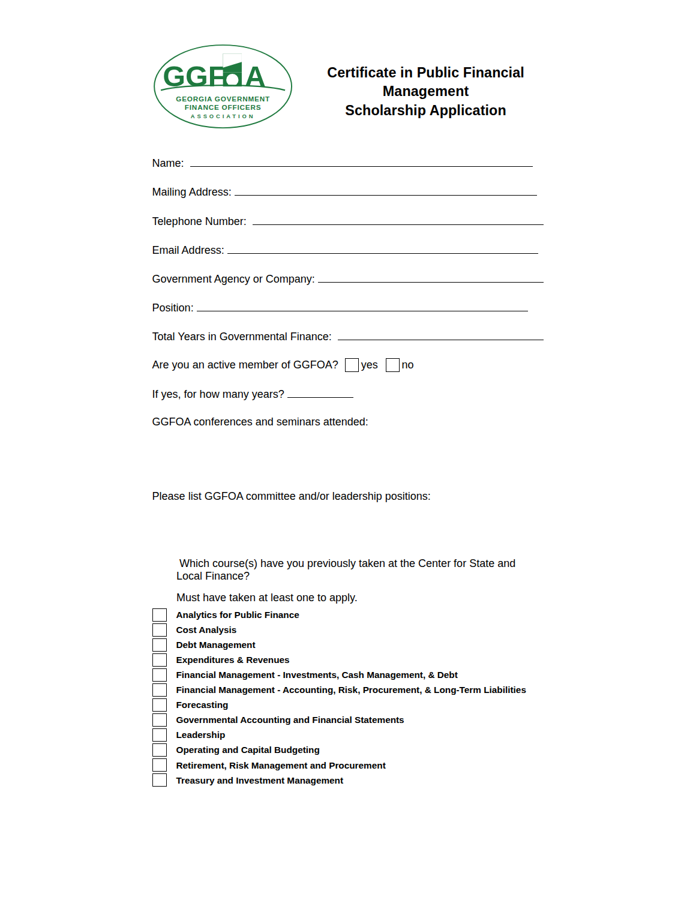GGF A GEORGIA GOVERNMENT FINANCE OFFICERS ASSOCIATION
Certificate in Public Financial Management
Scholarship Application
Name:
Mailing Address:
Telephone Number:
Email Address:
Government Agency or Company:
Position:
Total Years in Governmental Finance:
Are you an active member of GGFOA? yes no
If yes, for how many years?
GGFOA conferences and seminars attended:
Please list GGFOA committee and/or leadership positions:
Which course(s) have you previously taken at the Center for State and Local Finance?
Must have taken at least one to apply.
Analytics for Public Finance
Cost Analysis
Debt Management
Expenditures & Revenues
Financial Management - Investments, Cash Management, & Debt
Financial Management - Accounting, Risk, Procurement, & Long-Term Liabilities
Forecasting
Governmental Accounting and Financial Statements
Leadership
Operating and Capital Budgeting
Retirement, Risk Management and Procurement
Treasury and Investment Management